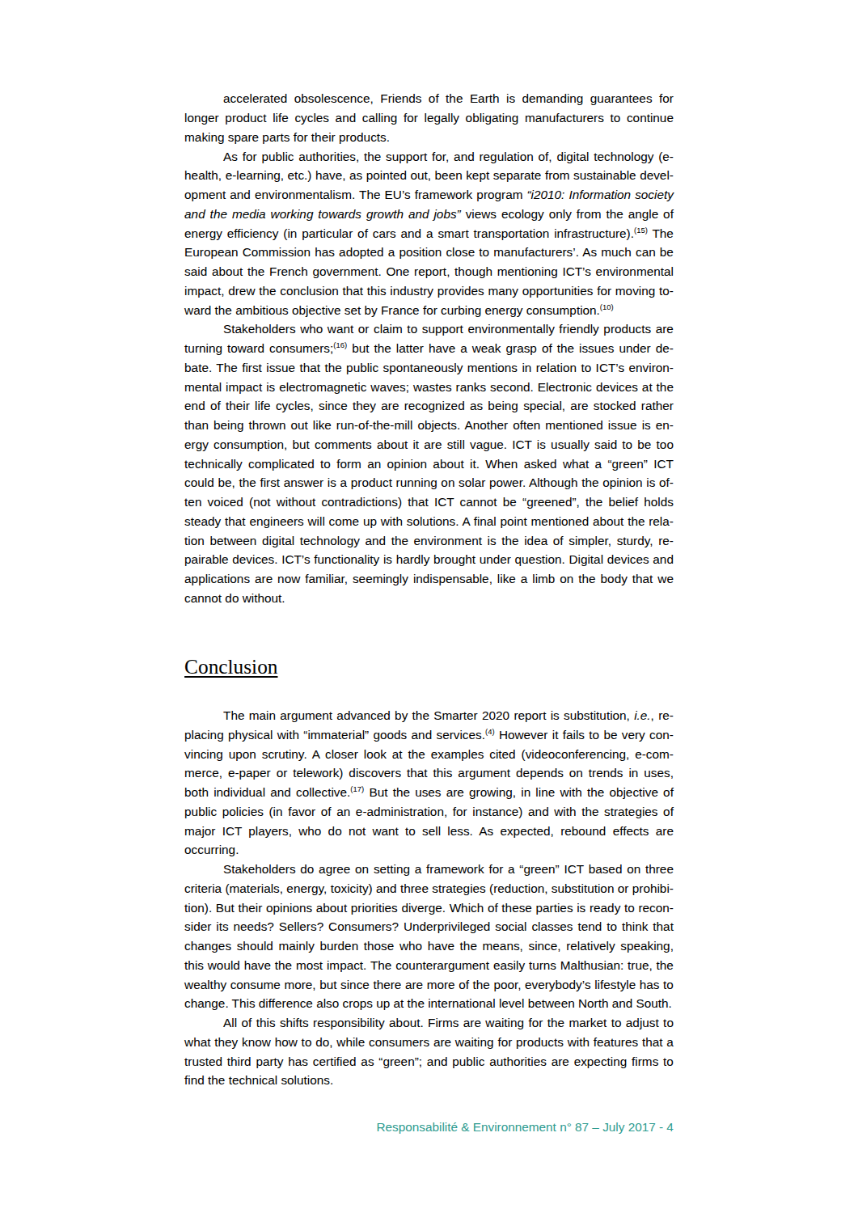accelerated obsolescence, Friends of the Earth is demanding guarantees for longer product life cycles and calling for legally obligating manufacturers to continue making spare parts for their products.
As for public authorities, the support for, and regulation of, digital technology (e-health, e-learning, etc.) have, as pointed out, been kept separate from sustainable development and environmentalism. The EU’s framework program “i2010: Information society and the media working towards growth and jobs” views ecology only from the angle of energy efficiency (in particular of cars and a smart transportation infrastructure).(15) The European Commission has adopted a position close to manufacturers’. As much can be said about the French government. One report, though mentioning ICT’s environmental impact, drew the conclusion that this industry provides many opportunities for moving toward the ambitious objective set by France for curbing energy consumption.(10)
Stakeholders who want or claim to support environmentally friendly products are turning toward consumers;(16) but the latter have a weak grasp of the issues under debate. The first issue that the public spontaneously mentions in relation to ICT’s environmental impact is electromagnetic waves; wastes ranks second. Electronic devices at the end of their life cycles, since they are recognized as being special, are stocked rather than being thrown out like run-of-the-mill objects. Another often mentioned issue is energy consumption, but comments about it are still vague. ICT is usually said to be too technically complicated to form an opinion about it. When asked what a “green” ICT could be, the first answer is a product running on solar power. Although the opinion is often voiced (not without contradictions) that ICT cannot be “greened”, the belief holds steady that engineers will come up with solutions. A final point mentioned about the relation between digital technology and the environment is the idea of simpler, sturdy, repairable devices. ICT’s functionality is hardly brought under question. Digital devices and applications are now familiar, seemingly indispensable, like a limb on the body that we cannot do without.
Conclusion
The main argument advanced by the Smarter 2020 report is substitution, i.e., replacing physical with “immaterial” goods and services.(4) However it fails to be very convincing upon scrutiny. A closer look at the examples cited (videoconferencing, e-commerce, e-paper or telework) discovers that this argument depends on trends in uses, both individual and collective.(17) But the uses are growing, in line with the objective of public policies (in favor of an e-administration, for instance) and with the strategies of major ICT players, who do not want to sell less. As expected, rebound effects are occurring.
Stakeholders do agree on setting a framework for a “green” ICT based on three criteria (materials, energy, toxicity) and three strategies (reduction, substitution or prohibition). But their opinions about priorities diverge. Which of these parties is ready to reconsider its needs? Sellers? Consumers? Underprivileged social classes tend to think that changes should mainly burden those who have the means, since, relatively speaking, this would have the most impact. The counterargument easily turns Malthusian: true, the wealthy consume more, but since there are more of the poor, everybody’s lifestyle has to change. This difference also crops up at the international level between North and South.
All of this shifts responsibility about. Firms are waiting for the market to adjust to what they know how to do, while consumers are waiting for products with features that a trusted third party has certified as “green”; and public authorities are expecting firms to find the technical solutions.
Responsabilité & Environnement n° 87 – July 2017 - 4